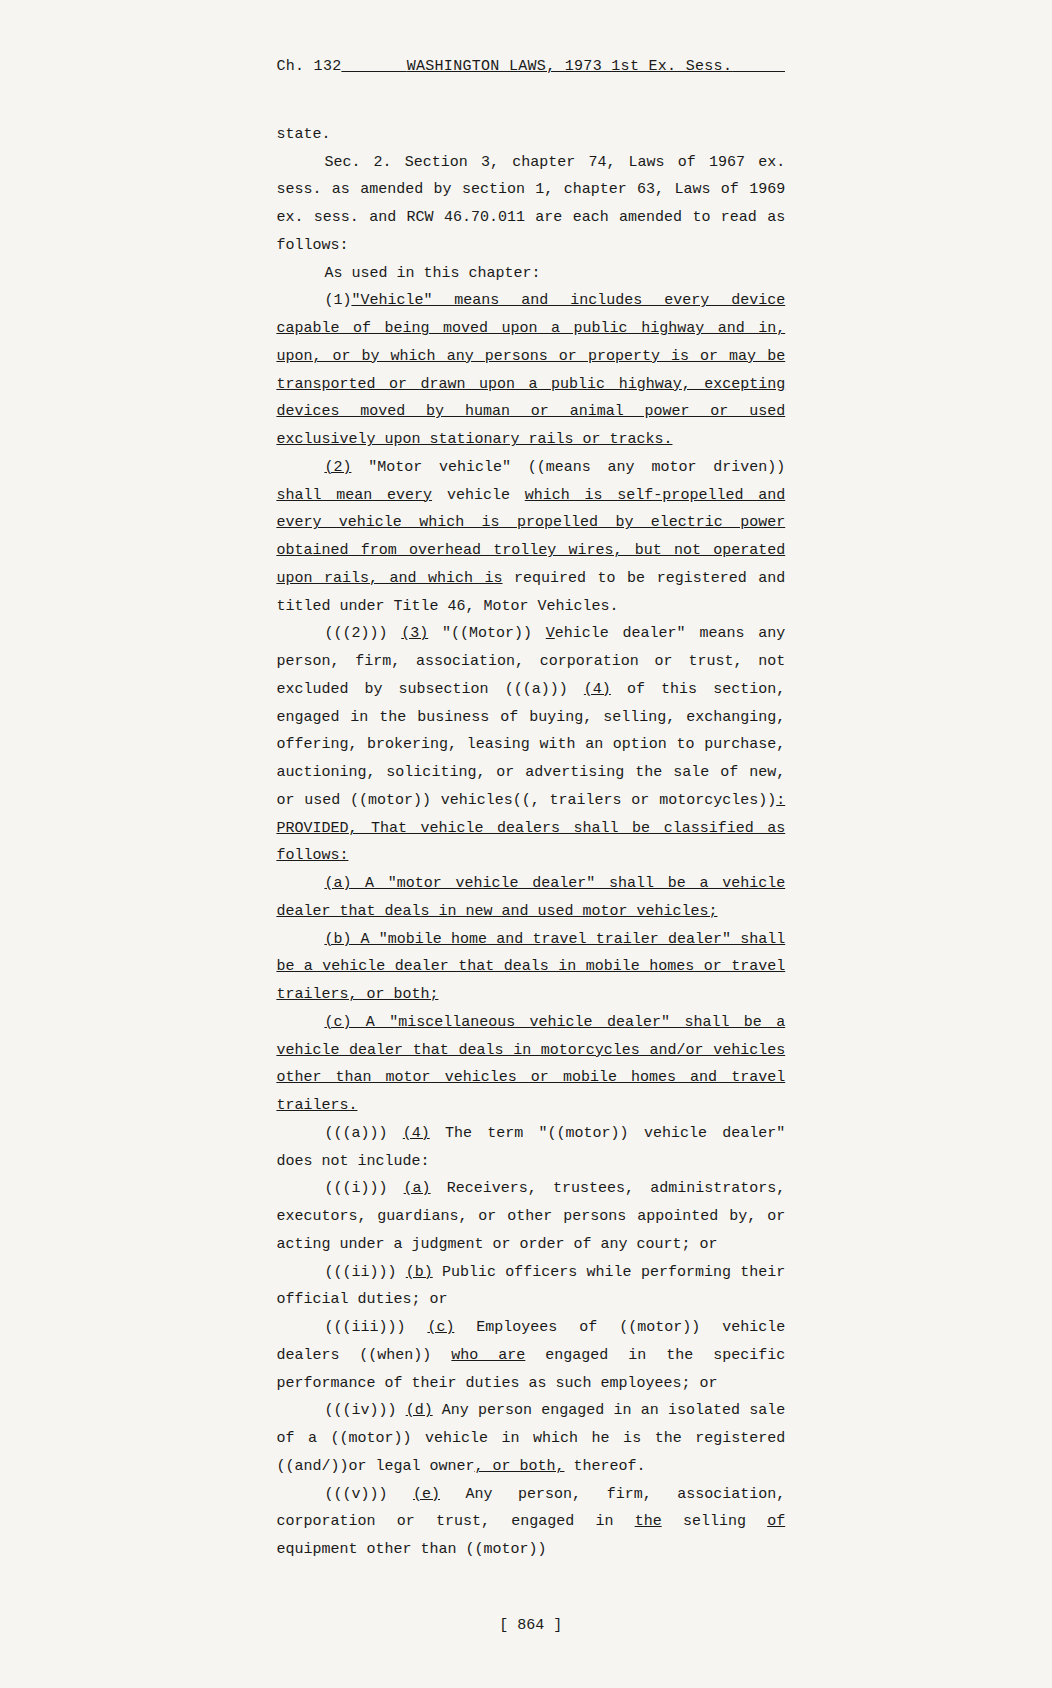Ch. 132_______WASHINGTON LAWS, 1973 1st Ex. Sess._________________
state.
Sec. 2. Section 3, chapter 74, Laws of 1967 ex. sess. as amended by section 1, chapter 63, Laws of 1969 ex. sess. and RCW 46.70.011 are each amended to read as follows:
As used in this chapter:
(1)"Vehicle" means and includes every device capable of being moved upon a public highway and in, upon, or by which any persons or property is or may be transported or drawn upon a public highway, excepting devices moved by human or animal power or used exclusively upon stationary rails or tracks.
(2) "Motor vehicle" ((means any motor driven)) shall mean every vehicle which is self-propelled and every vehicle which is propelled by electric power obtained from overhead trolley wires, but not operated upon rails, and which is required to be registered and titled under Title 46, Motor Vehicles.
(((2))) (3) "((Motor)) Vehicle dealer" means any person, firm, association, corporation or trust, not excluded by subsection (((a))) (4) of this section, engaged in the business of buying, selling, exchanging, offering, brokering, leasing with an option to purchase, auctioning, soliciting, or advertising the sale of new, or used ((motor)) vehicles((, trailers or motorcycles)): PROVIDED, That vehicle dealers shall be classified as follows:
(a) A "motor vehicle dealer" shall be a vehicle dealer that deals in new and used motor vehicles;
(b) A "mobile home and travel trailer dealer" shall be a vehicle dealer that deals in mobile homes or travel trailers, or both;
(c) A "miscellaneous vehicle dealer" shall be a vehicle dealer that deals in motorcycles and/or vehicles other than motor vehicles or mobile homes and travel trailers.
(((a))) (4) The term "((motor)) vehicle dealer" does not include:
(((i))) (a) Receivers, trustees, administrators, executors, guardians, or other persons appointed by, or acting under a judgment or order of any court; or
(((ii))) (b) Public officers while performing their official duties; or
(((iii))) (c) Employees of ((motor)) vehicle dealers ((when)) who are engaged in the specific performance of their duties as such employees; or
(((iv))) (d) Any person engaged in an isolated sale of a ((motor)) vehicle in which he is the registered ((and/))or legal owner, or both, thereof.
(((v))) (e) Any person, firm, association, corporation or trust, engaged in the selling of equipment other than ((motor))
[ 864 ]